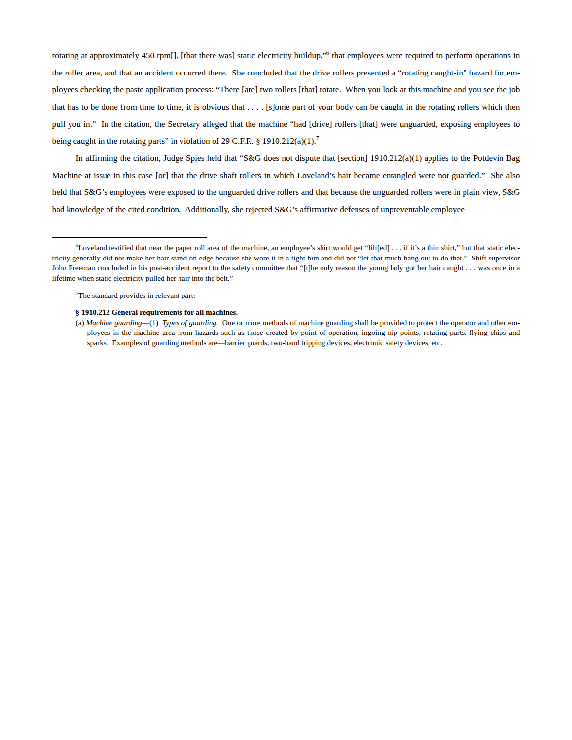rotating at approximately 450 rpm[], [that there was] static electricity buildup,”6 that employees were required to perform operations in the roller area, and that an accident occurred there. She concluded that the drive rollers presented a “rotating caught-in” hazard for employees checking the paste application process: “There [are] two rollers [that] rotate. When you look at this machine and you see the job that has to be done from time to time, it is obvious that . . . . [s]ome part of your body can be caught in the rotating rollers which then pull you in.” In the citation, the Secretary alleged that the machine “had [drive] rollers [that] were unguarded, exposing employees to being caught in the rotating parts” in violation of 29 C.F.R. § 1910.212(a)(1).7
In affirming the citation, Judge Spies held that “S&G does not dispute that [section] 1910.212(a)(1) applies to the Potdevin Bag Machine at issue in this case [or] that the drive shaft rollers in which Loveland’s hair became entangled were not guarded.” She also held that S&G’s employees were exposed to the unguarded drive rollers and that because the unguarded rollers were in plain view, S&G had knowledge of the cited condition. Additionally, she rejected S&G’s affirmative defenses of unpreventable employee
6Loveland testified that near the paper roll area of the machine, an employee’s shirt would get “lift[ed] . . . if it’s a thin shirt,” but that static electricity generally did not make her hair stand on edge because she wore it in a tight bun and did not “let that much hang out to do that.” Shift supervisor John Freeman concluded in his post-accident report to the safety committee that “[t]he only reason the young lady got her hair caught . . . was once in a lifetime when static electricity pulled her hair into the belt.”
7The standard provides in relevant part:
§ 1910.212 General requirements for all machines.
(a) Machine guarding—(1) Types of guarding. One or more methods of machine guarding shall be provided to protect the operator and other employees in the machine area from hazards such as those created by point of operation, ingoing nip points, rotating parts, flying chips and sparks. Examples of guarding methods are—barrier guards, two-hand tripping devices, electronic safety devices, etc.